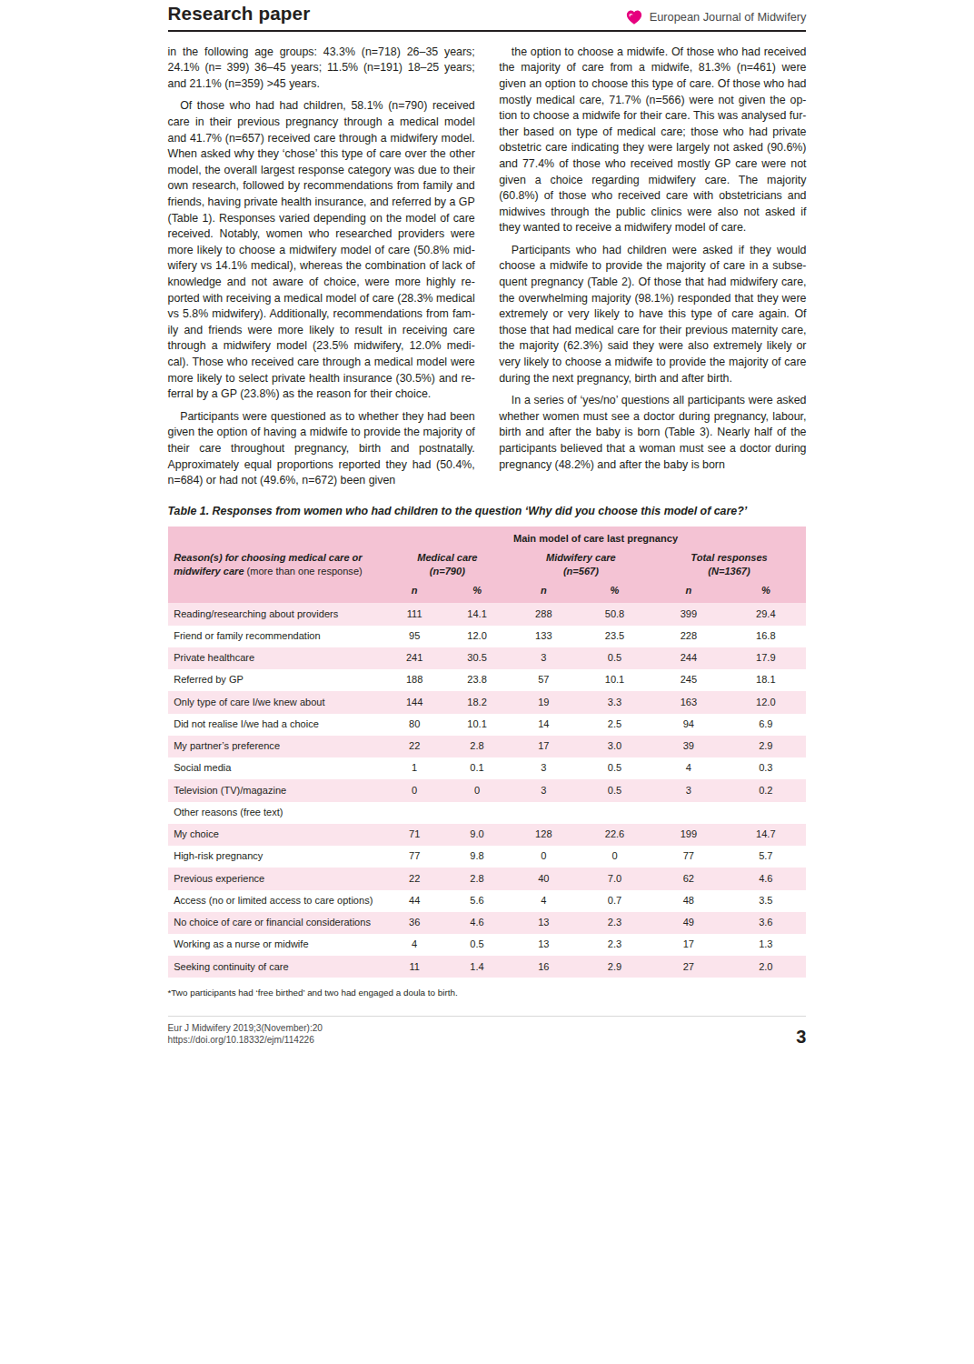Research paper
European Journal of Midwifery
in the following age groups: 43.3% (n=718) 26–35 years; 24.1% (n= 399) 36–45 years; 11.5% (n=191) 18–25 years; and 21.1% (n=359) >45 years.
Of those who had had children, 58.1% (n=790) received care in their previous pregnancy through a medical model and 41.7% (n=657) received care through a midwifery model. When asked why they ‘chose’ this type of care over the other model, the overall largest response category was due to their own research, followed by recommendations from family and friends, having private health insurance, and referred by a GP (Table 1). Responses varied depending on the model of care received. Notably, women who researched providers were more likely to choose a midwifery model of care (50.8% midwifery vs 14.1% medical), whereas the combination of lack of knowledge and not aware of choice, were more highly reported with receiving a medical model of care (28.3% medical vs 5.8% midwifery). Additionally, recommendations from family and friends were more likely to result in receiving care through a midwifery model (23.5% midwifery, 12.0% medical). Those who received care through a medical model were more likely to select private health insurance (30.5%) and referral by a GP (23.8%) as the reason for their choice.
Participants were questioned as to whether they had been given the option of having a midwife to provide the majority of their care throughout pregnancy, birth and postnatally. Approximately equal proportions reported they had (50.4%, n=684) or had not (49.6%, n=672) been given
the option to choose a midwife. Of those who had received the majority of care from a midwife, 81.3% (n=461) were given an option to choose this type of care. Of those who had mostly medical care, 71.7% (n=566) were not given the option to choose a midwife for their care. This was analysed further based on type of medical care; those who had private obstetric care indicating they were largely not asked (90.6%) and 77.4% of those who received mostly GP care were not given a choice regarding midwifery care. The majority (60.8%) of those who received care with obstetricians and midwives through the public clinics were also not asked if they wanted to receive a midwifery model of care.
Participants who had children were asked if they would choose a midwife to provide the majority of care in a subsequent pregnancy (Table 2). Of those that had midwifery care, the overwhelming majority (98.1%) responded that they were extremely or very likely to have this type of care again. Of those that had medical care for their previous maternity care, the majority (62.3%) said they were also extremely likely or very likely to choose a midwife to provide the majority of care during the next pregnancy, birth and after birth.
In a series of ‘yes/no’ questions all participants were asked whether women must see a doctor during pregnancy, labour, birth and after the baby is born (Table 3). Nearly half of the participants believed that a woman must see a doctor during pregnancy (48.2%) and after the baby is born
Table 1. Responses from women who had children to the question ‘Why did you choose this model of care?’
| Reason(s) for choosing medical care or midwifery care (more than one response) | Main model of care last pregnancy |
| --- | --- |
| Medical care (n=790) | Midwifery care (n=567) | Total responses (N=1367) |
| | n | % | n | % | n | % |
| Reading/researching about providers | 111 | 14.1 | 288 | 50.8 | 399 | 29.4 |
| Friend or family recommendation | 95 | 12.0 | 133 | 23.5 | 228 | 16.8 |
| Private healthcare | 241 | 30.5 | 3 | 0.5 | 244 | 17.9 |
| Referred by GP | 188 | 23.8 | 57 | 10.1 | 245 | 18.1 |
| Only type of care I/we knew about | 144 | 18.2 | 19 | 3.3 | 163 | 12.0 |
| Did not realise I/we had a choice | 80 | 10.1 | 14 | 2.5 | 94 | 6.9 |
| My partner’s preference | 22 | 2.8 | 17 | 3.0 | 39 | 2.9 |
| Social media | 1 | 0.1 | 3 | 0.5 | 4 | 0.3 |
| Television (TV)/magazine | 0 | 0 | 3 | 0.5 | 3 | 0.2 |
| Other reasons (free text) |
| My choice | 71 | 9.0 | 128 | 22.6 | 199 | 14.7 |
| High-risk pregnancy | 77 | 9.8 | 0 | 0 | 77 | 5.7 |
| Previous experience | 22 | 2.8 | 40 | 7.0 | 62 | 4.6 |
| Access (no or limited access to care options) | 44 | 5.6 | 4 | 0.7 | 48 | 3.5 |
| No choice of care or financial considerations | 36 | 4.6 | 13 | 2.3 | 49 | 3.6 |
| Working as a nurse or midwife | 4 | 0.5 | 13 | 2.3 | 17 | 1.3 |
| Seeking continuity of care | 11 | 1.4 | 16 | 2.9 | 27 | 2.0 |
*Two participants had ‘free birthed’ and two had engaged a doula to birth.
Eur J Midwifery 2019;3(November):20
https://doi.org/10.18332/ejm/114226
3